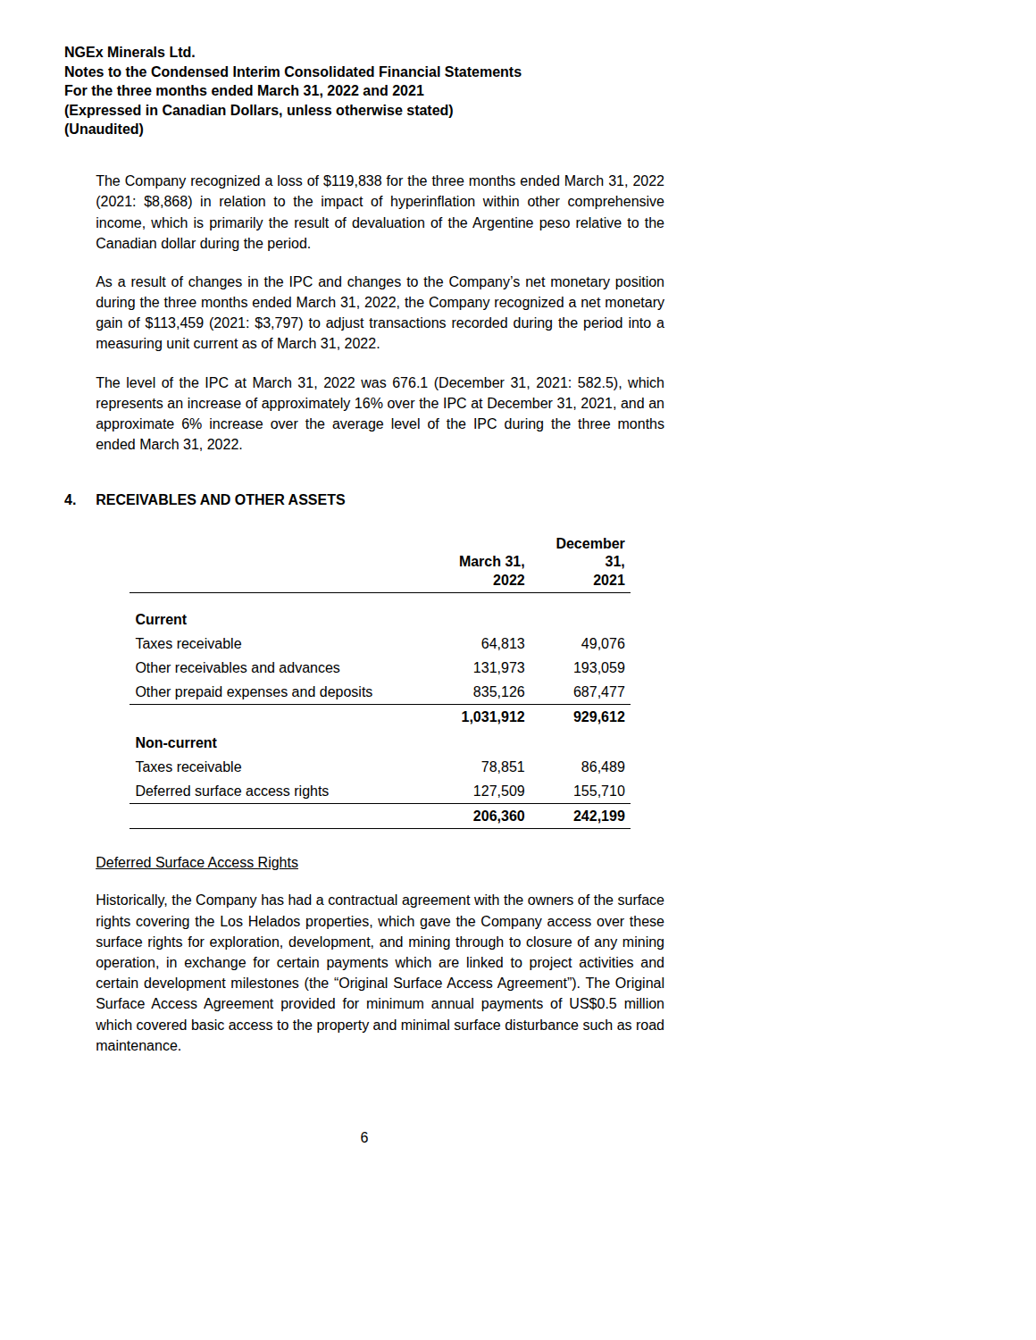NGEx Minerals Ltd.
Notes to the Condensed Interim Consolidated Financial Statements
For the three months ended March 31, 2022 and 2021
(Expressed in Canadian Dollars, unless otherwise stated)
(Unaudited)
The Company recognized a loss of $119,838 for the three months ended March 31, 2022 (2021: $8,868) in relation to the impact of hyperinflation within other comprehensive income, which is primarily the result of devaluation of the Argentine peso relative to the Canadian dollar during the period.
As a result of changes in the IPC and changes to the Company’s net monetary position during the three months ended March 31, 2022, the Company recognized a net monetary gain of $113,459 (2021: $3,797) to adjust transactions recorded during the period into a measuring unit current as of March 31, 2022.
The level of the IPC at March 31, 2022 was 676.1 (December 31, 2021: 582.5), which represents an increase of approximately 16% over the IPC at December 31, 2021, and an approximate 6% increase over the average level of the IPC during the three months ended March 31, 2022.
4. RECEIVABLES AND OTHER ASSETS
| | March 31, 2022 | December 31, 2021 |
| --- | --- | --- |
| Current | | |
| Taxes receivable | 64,813 | 49,076 |
| Other receivables and advances | 131,973 | 193,059 |
| Other prepaid expenses and deposits | 835,126 | 687,477 |
| | 1,031,912 | 929,612 |
| Non-current | | |
| Taxes receivable | 78,851 | 86,489 |
| Deferred surface access rights | 127,509 | 155,710 |
| | 206,360 | 242,199 |
Deferred Surface Access Rights
Historically, the Company has had a contractual agreement with the owners of the surface rights covering the Los Helados properties, which gave the Company access over these surface rights for exploration, development, and mining through to closure of any mining operation, in exchange for certain payments which are linked to project activities and certain development milestones (the “Original Surface Access Agreement”). The Original Surface Access Agreement provided for minimum annual payments of US$0.5 million which covered basic access to the property and minimal surface disturbance such as road maintenance.
6